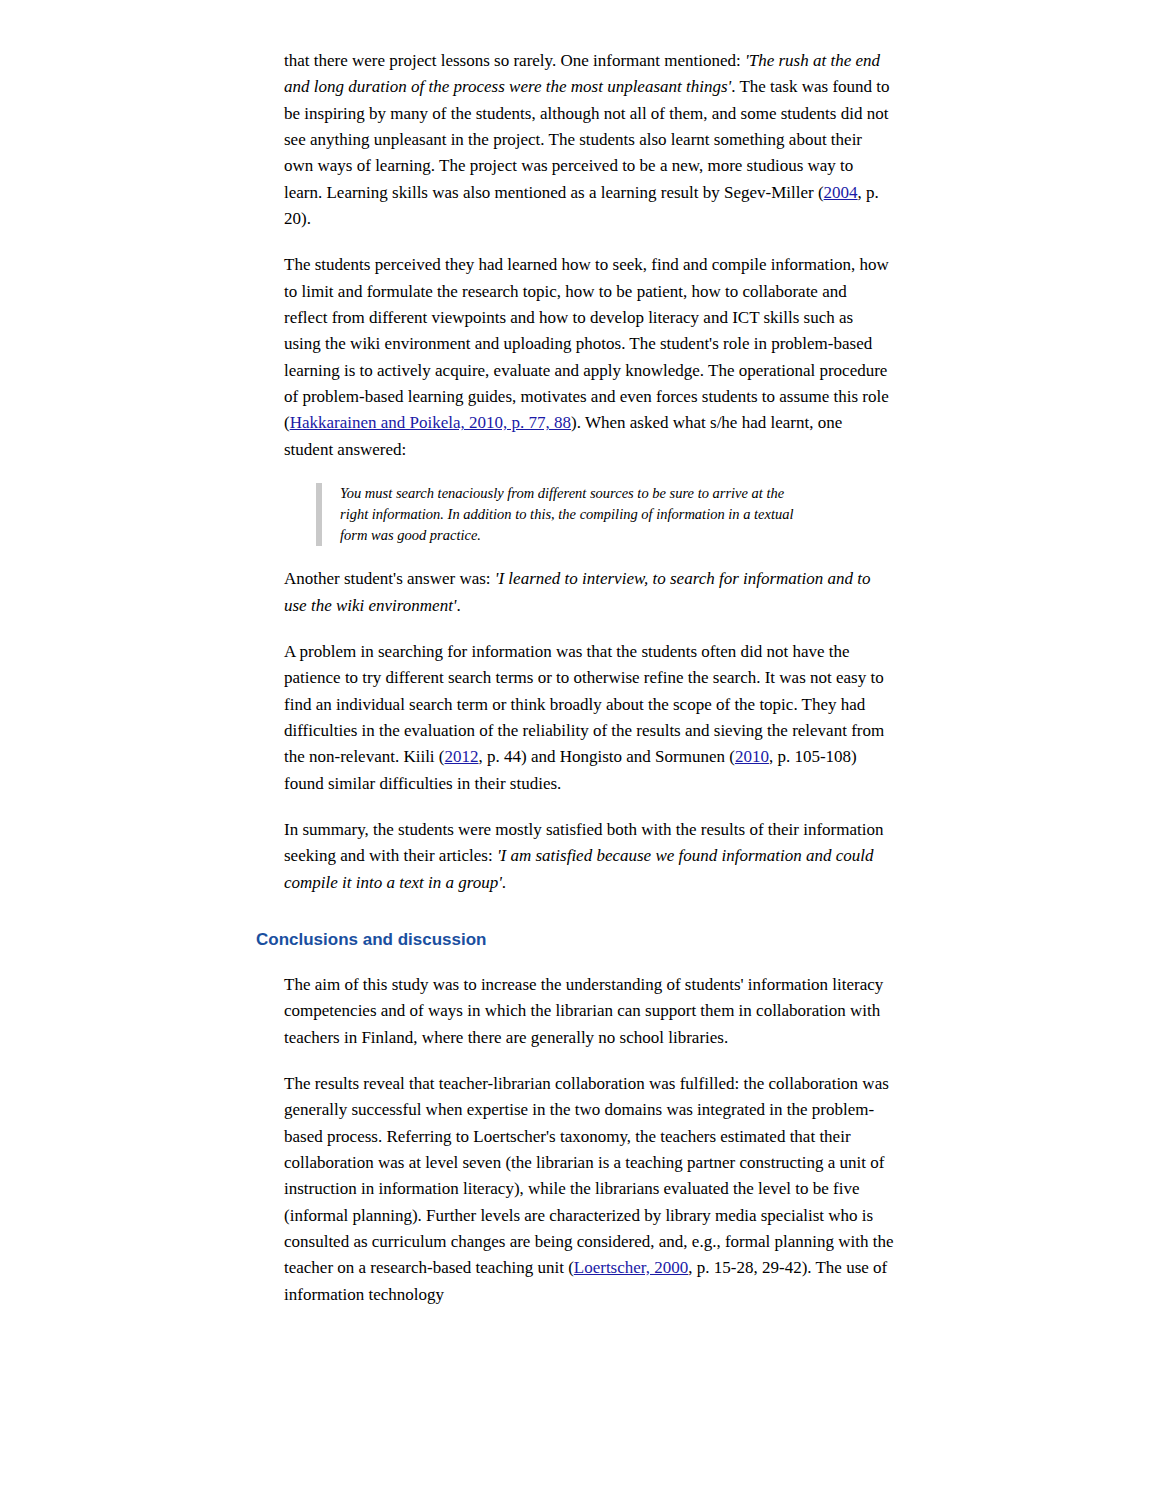that there were project lessons so rarely. One informant mentioned: 'The rush at the end and long duration of the process were the most unpleasant things'. The task was found to be inspiring by many of the students, although not all of them, and some students did not see anything unpleasant in the project. The students also learnt something about their own ways of learning. The project was perceived to be a new, more studious way to learn. Learning skills was also mentioned as a learning result by Segev-Miller (2004, p. 20).
The students perceived they had learned how to seek, find and compile information, how to limit and formulate the research topic, how to be patient, how to collaborate and reflect from different viewpoints and how to develop literacy and ICT skills such as using the wiki environment and uploading photos. The student's role in problem-based learning is to actively acquire, evaluate and apply knowledge. The operational procedure of problem-based learning guides, motivates and even forces students to assume this role (Hakkarainen and Poikela, 2010, p. 77, 88). When asked what s/he had learnt, one student answered:
You must search tenaciously from different sources to be sure to arrive at the right information. In addition to this, the compiling of information in a textual form was good practice.
Another student's answer was: 'I learned to interview, to search for information and to use the wiki environment'.
A problem in searching for information was that the students often did not have the patience to try different search terms or to otherwise refine the search. It was not easy to find an individual search term or think broadly about the scope of the topic. They had difficulties in the evaluation of the reliability of the results and sieving the relevant from the non-relevant. Kiili (2012, p. 44) and Hongisto and Sormunen (2010, p. 105-108) found similar difficulties in their studies.
In summary, the students were mostly satisfied both with the results of their information seeking and with their articles: 'I am satisfied because we found information and could compile it into a text in a group'.
Conclusions and discussion
The aim of this study was to increase the understanding of students' information literacy competencies and of ways in which the librarian can support them in collaboration with teachers in Finland, where there are generally no school libraries.
The results reveal that teacher-librarian collaboration was fulfilled: the collaboration was generally successful when expertise in the two domains was integrated in the problem-based process. Referring to Loertscher's taxonomy, the teachers estimated that their collaboration was at level seven (the librarian is a teaching partner constructing a unit of instruction in information literacy), while the librarians evaluated the level to be five (informal planning). Further levels are characterized by library media specialist who is consulted as curriculum changes are being considered, and, e.g., formal planning with the teacher on a research-based teaching unit (Loertscher, 2000, p. 15-28, 29-42). The use of information technology